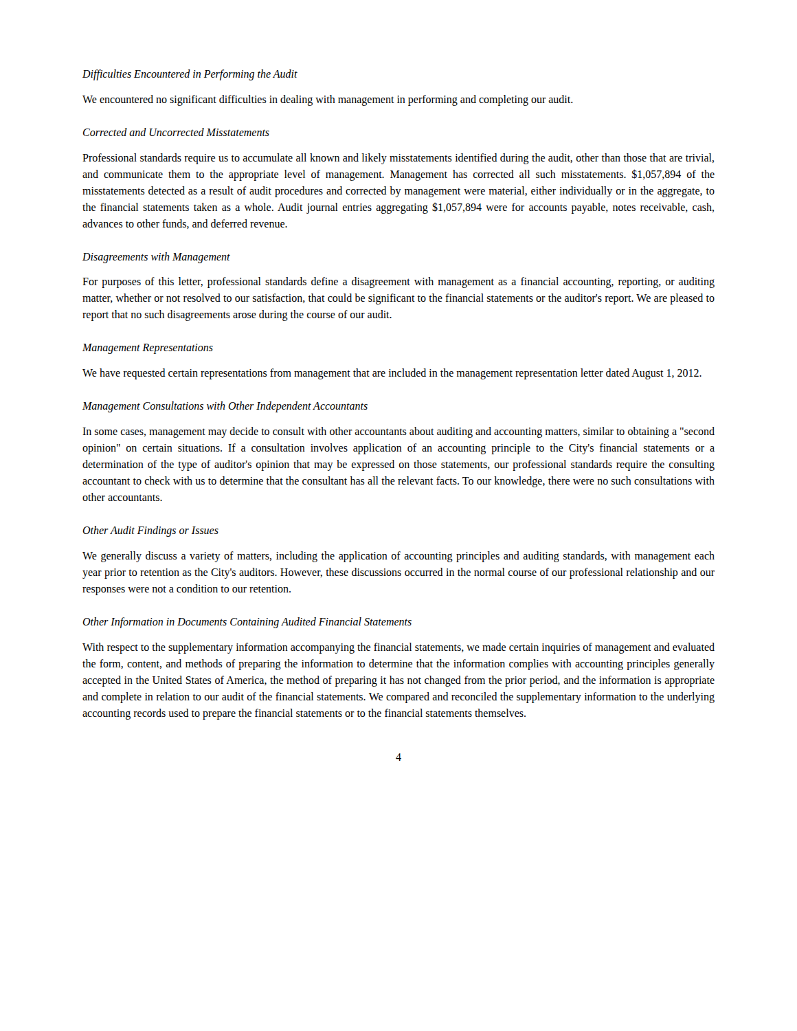Difficulties Encountered in Performing the Audit
We encountered no significant difficulties in dealing with management in performing and completing our audit.
Corrected and Uncorrected Misstatements
Professional standards require us to accumulate all known and likely misstatements identified during the audit, other than those that are trivial, and communicate them to the appropriate level of management. Management has corrected all such misstatements. $1,057,894 of the misstatements detected as a result of audit procedures and corrected by management were material, either individually or in the aggregate, to the financial statements taken as a whole. Audit journal entries aggregating $1,057,894 were for accounts payable, notes receivable, cash, advances to other funds, and deferred revenue.
Disagreements with Management
For purposes of this letter, professional standards define a disagreement with management as a financial accounting, reporting, or auditing matter, whether or not resolved to our satisfaction, that could be significant to the financial statements or the auditor's report. We are pleased to report that no such disagreements arose during the course of our audit.
Management Representations
We have requested certain representations from management that are included in the management representation letter dated August 1, 2012.
Management Consultations with Other Independent Accountants
In some cases, management may decide to consult with other accountants about auditing and accounting matters, similar to obtaining a "second opinion" on certain situations. If a consultation involves application of an accounting principle to the City's financial statements or a determination of the type of auditor's opinion that may be expressed on those statements, our professional standards require the consulting accountant to check with us to determine that the consultant has all the relevant facts. To our knowledge, there were no such consultations with other accountants.
Other Audit Findings or Issues
We generally discuss a variety of matters, including the application of accounting principles and auditing standards, with management each year prior to retention as the City's auditors. However, these discussions occurred in the normal course of our professional relationship and our responses were not a condition to our retention.
Other Information in Documents Containing Audited Financial Statements
With respect to the supplementary information accompanying the financial statements, we made certain inquiries of management and evaluated the form, content, and methods of preparing the information to determine that the information complies with accounting principles generally accepted in the United States of America, the method of preparing it has not changed from the prior period, and the information is appropriate and complete in relation to our audit of the financial statements. We compared and reconciled the supplementary information to the underlying accounting records used to prepare the financial statements or to the financial statements themselves.
4